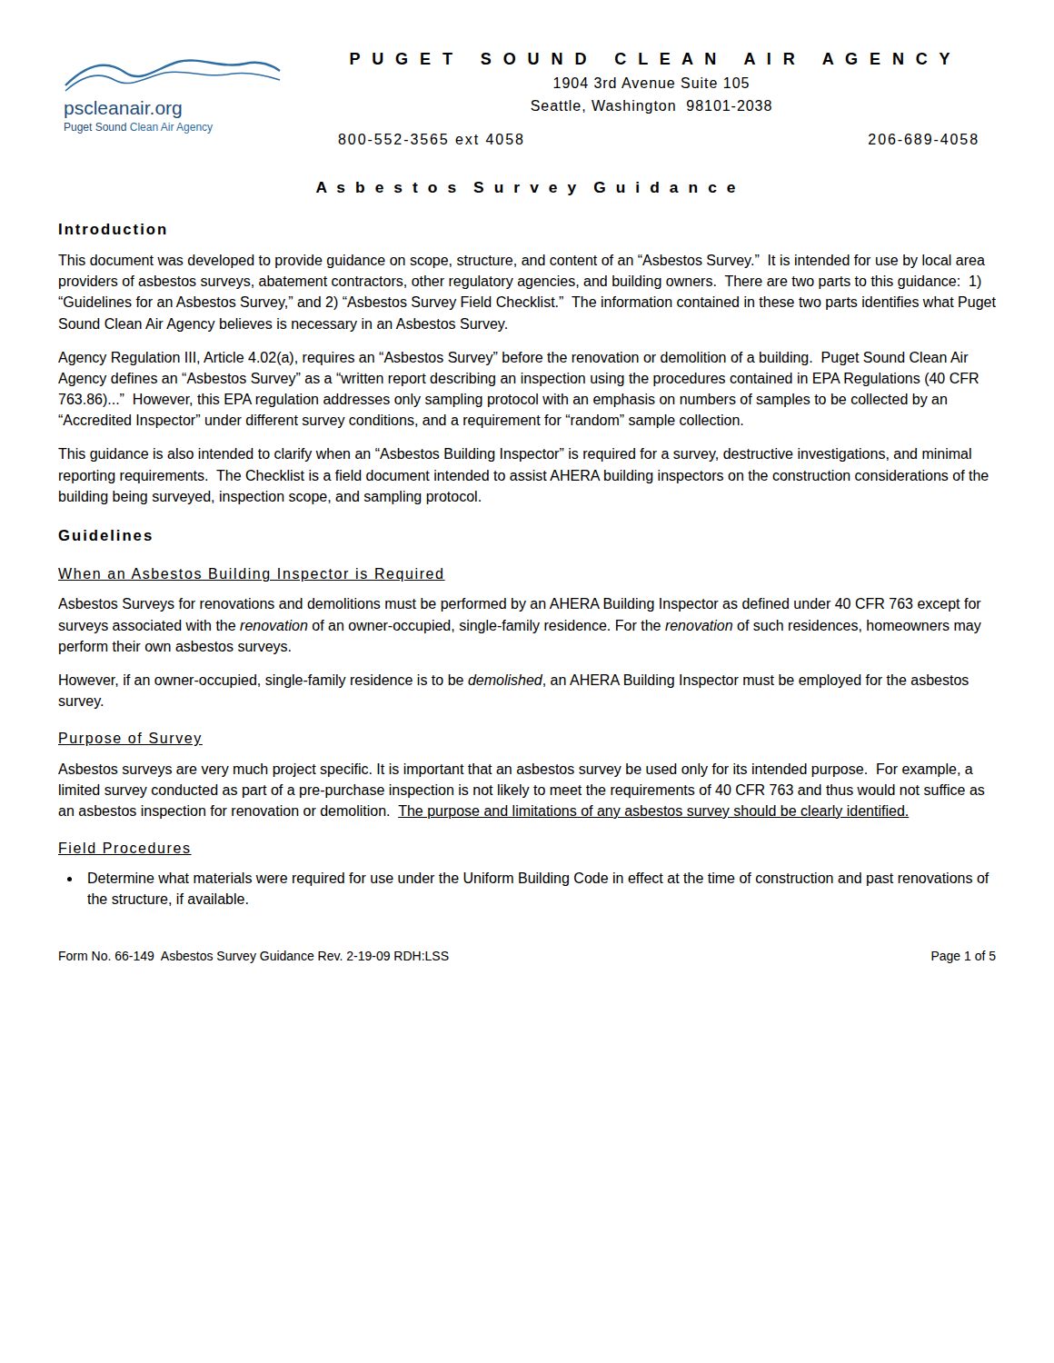pscleanair.org Puget Sound Clean Air Agency
P U G E T S O U N D C L E A N A I R A G E N C Y
1904 3rd Avenue Suite 105
Seattle, Washington 98101-2038
800-552-3565 ext 4058 206-689-4058
A s b e s t o s S u r v e y G u i d a n c e
Introduction
This document was developed to provide guidance on scope, structure, and content of an “Asbestos Survey.” It is intended for use by local area providers of asbestos surveys, abatement contractors, other regulatory agencies, and building owners. There are two parts to this guidance: 1) “Guidelines for an Asbestos Survey,” and 2) “Asbestos Survey Field Checklist.” The information contained in these two parts identifies what Puget Sound Clean Air Agency believes is necessary in an Asbestos Survey.
Agency Regulation III, Article 4.02(a), requires an “Asbestos Survey” before the renovation or demolition of a building. Puget Sound Clean Air Agency defines an “Asbestos Survey” as a “written report describing an inspection using the procedures contained in EPA Regulations (40 CFR 763.86)...” However, this EPA regulation addresses only sampling protocol with an emphasis on numbers of samples to be collected by an “Accredited Inspector” under different survey conditions, and a requirement for “random” sample collection.
This guidance is also intended to clarify when an “Asbestos Building Inspector” is required for a survey, destructive investigations, and minimal reporting requirements. The Checklist is a field document intended to assist AHERA building inspectors on the construction considerations of the building being surveyed, inspection scope, and sampling protocol.
Guidelines
When an Asbestos Building Inspector is Required
Asbestos Surveys for renovations and demolitions must be performed by an AHERA Building Inspector as defined under 40 CFR 763 except for surveys associated with the renovation of an owner-occupied, single-family residence. For the renovation of such residences, homeowners may perform their own asbestos surveys.
However, if an owner-occupied, single-family residence is to be demolished, an AHERA Building Inspector must be employed for the asbestos survey.
Purpose of Survey
Asbestos surveys are very much project specific. It is important that an asbestos survey be used only for its intended purpose. For example, a limited survey conducted as part of a pre-purchase inspection is not likely to meet the requirements of 40 CFR 763 and thus would not suffice as an asbestos inspection for renovation or demolition. The purpose and limitations of any asbestos survey should be clearly identified.
Field Procedures
Determine what materials were required for use under the Uniform Building Code in effect at the time of construction and past renovations of the structure, if available.
Form No. 66-149 Asbestos Survey Guidance Rev. 2-19-09 RDH:LSS Page 1 of 5